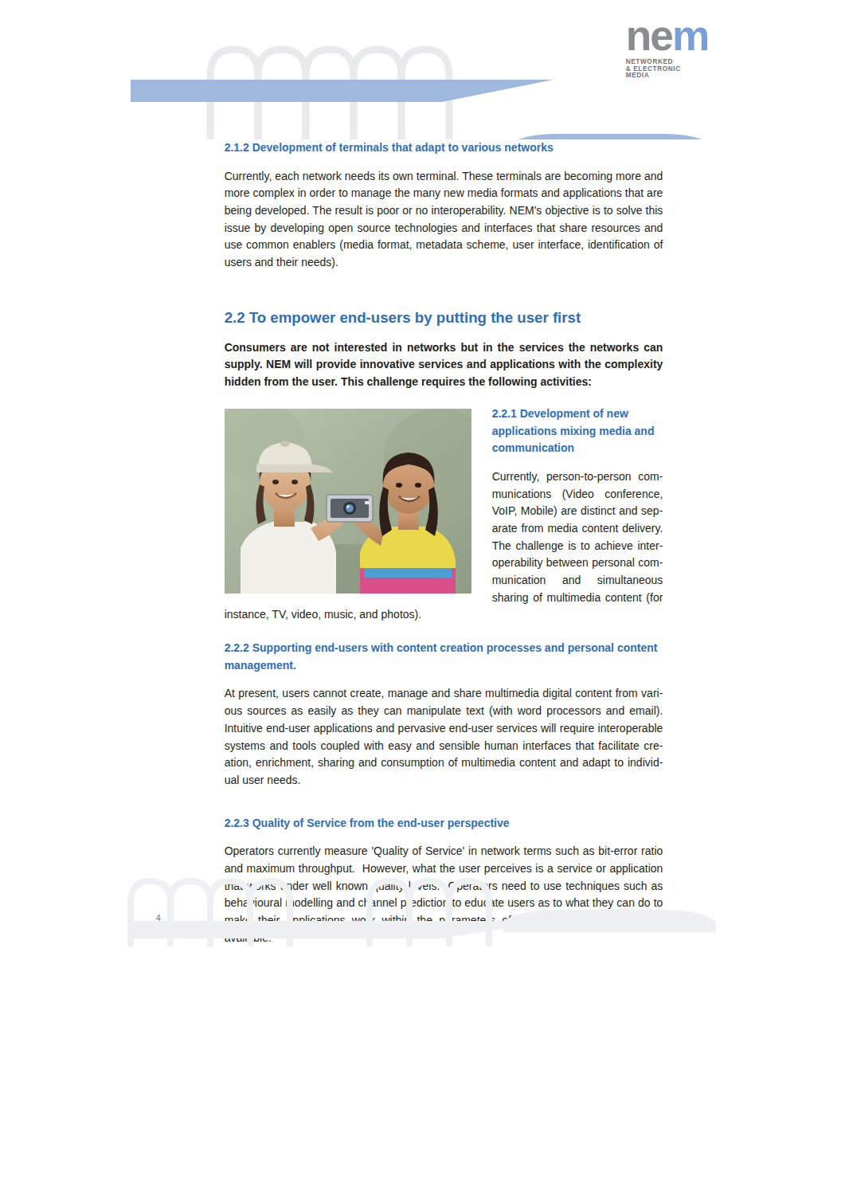nem
NETWORKED
& ELECTRONIC
MEDIA
2.1.2 Development of terminals that adapt to various networks
Currently, each network needs its own terminal. These terminals are becoming more and more complex in order to manage the many new media formats and applications that are being developed. The result is poor or no interoperability. NEM's objective is to solve this issue by developing open source technologies and interfaces that share resources and use common enablers (media format, metadata scheme, user interface, identification of users and their needs).
2.2 To empower end-users by putting the user first
Consumers are not interested in networks but in the services the networks can supply. NEM will provide innovative services and applications with the complexity hidden from the user. This challenge requires the following activities:
2.2.1 Development of new applications mixing media and communication
Currently, person-to-person communications (Video conference, VoIP, Mobile) are distinct and separate from media content delivery. The challenge is to achieve interoperability between personal communication and simultaneous sharing of multimedia content (for instance, TV, video, music, and photos).
2.2.2 Supporting end-users with content creation processes and personal content management.
At present, users cannot create, manage and share multimedia digital content from various sources as easily as they can manipulate text (with word processors and email). Intuitive end-user applications and pervasive end-user services will require interoperable systems and tools coupled with easy and sensible human interfaces that facilitate creation, enrichment, sharing and consumption of multimedia content and adapt to individual user needs.
2.2.3 Quality of Service from the end-user perspective
Operators currently measure 'Quality of Service' in network terms such as bit-error ratio and maximum throughput. However, what the user perceives is a service or application that works under well known quality levels. Operators need to use techniques such as behavioural modelling and channel prediction to educate users as to what they can do to make their applications work within the parameters of the network that is actually available.
4